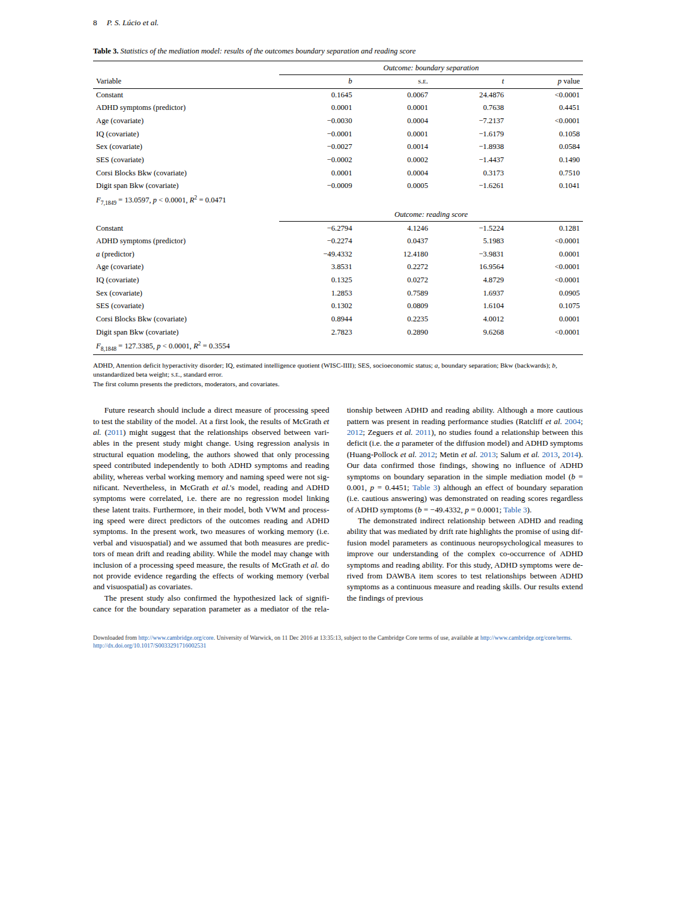8 P. S. Lúcio et al.
Table 3. Statistics of the mediation model: results of the outcomes boundary separation and reading score
| | Outcome: boundary separation |
| --- | --- |
| Variable | b | s.e. | t | p value |
| Constant | 0.1645 | 0.0067 | 24.4876 | <0.0001 |
| ADHD symptoms (predictor) | 0.0001 | 0.0001 | 0.7638 | 0.4451 |
| Age (covariate) | −0.0030 | 0.0004 | −7.2137 | <0.0001 |
| IQ (covariate) | −0.0001 | 0.0001 | −1.6179 | 0.1058 |
| Sex (covariate) | −0.0027 | 0.0014 | −1.8938 | 0.0584 |
| SES (covariate) | −0.0002 | 0.0002 | −1.4437 | 0.1490 |
| Corsi Blocks Bkw (covariate) | 0.0001 | 0.0004 | 0.3173 | 0.7510 |
| Digit span Bkw (covariate) | −0.0009 | 0.0005 | −1.6261 | 0.1041 |
| F 7,1849 = 13.0597, p < 0.0001, R 2 = 0.0471 |
| | Outcome: reading score |
| Constant | −6.2794 | 4.1246 | −1.5224 | 0.1281 |
| ADHD symptoms (predictor) | −0.2274 | 0.0437 | 5.1983 | <0.0001 |
| a (predictor) | −49.4332 | 12.4180 | −3.9831 | 0.0001 |
| Age (covariate) | 3.8531 | 0.2272 | 16.9564 | <0.0001 |
| IQ (covariate) | 0.1325 | 0.0272 | 4.8729 | <0.0001 |
| Sex (covariate) | 1.2853 | 0.7589 | 1.6937 | 0.0905 |
| SES (covariate) | 0.1302 | 0.0809 | 1.6104 | 0.1075 |
| Corsi Blocks Bkw (covariate) | 0.8944 | 0.2235 | 4.0012 | 0.0001 |
| Digit span Bkw (covariate) | 2.7823 | 0.2890 | 9.6268 | <0.0001 |
| F 8,1848 = 127.3385, p < 0.0001, R 2 = 0.3554 |
ADHD, Attention deficit hyperactivity disorder; IQ, estimated intelligence quotient (WISC-IIII); SES, socioeconomic status; a, boundary separation; Bkw (backwards); b, unstandardized beta weight; s.e., standard error.
The first column presents the predictors, moderators, and covariates.
Future research should include a direct measure of processing speed to test the stability of the model. At a first look, the results of McGrath et al. (2011) might suggest that the relationships observed between variables in the present study might change. Using regression analysis in structural equation modeling, the authors showed that only processing speed contributed independently to both ADHD symptoms and reading ability, whereas verbal working memory and naming speed were not significant. Nevertheless, in McGrath et al.'s model, reading and ADHD symptoms were correlated, i.e. there are no regression model linking these latent traits. Furthermore, in their model, both VWM and processing speed were direct predictors of the outcomes reading and ADHD symptoms. In the present work, two measures of working memory (i.e. verbal and visuospatial) and we assumed that both measures are predictors of mean drift and reading ability. While the model may change with inclusion of a processing speed measure, the results of McGrath et al. do not provide evidence regarding the effects of working memory (verbal and visuospatial) as covariates.
The present study also confirmed the hypothesized lack of significance for the boundary separation parameter as a mediator of the relationship between ADHD and reading ability. Although a more cautious pattern was present in reading performance studies (Ratcliff et al. 2004; 2012; Zeguers et al. 2011), no studies found a relationship between this deficit (i.e. the a parameter of the diffusion model) and ADHD symptoms (Huang-Pollock et al. 2012; Metin et al. 2013; Salum et al. 2013, 2014). Our data confirmed those findings, showing no influence of ADHD symptoms on boundary separation in the simple mediation model (b = 0.001, p = 0.4451; Table 3) although an effect of boundary separation (i.e. cautious answering) was demonstrated on reading scores regardless of ADHD symptoms (b = −49.4332, p = 0.0001; Table 3).
The demonstrated indirect relationship between ADHD and reading ability that was mediated by drift rate highlights the promise of using diffusion model parameters as continuous neuropsychological measures to improve our understanding of the complex co-occurrence of ADHD symptoms and reading ability. For this study, ADHD symptoms were derived from DAWBA item scores to test relationships between ADHD symptoms as a continuous measure and reading skills. Our results extend the findings of previous
Downloaded from http://www.cambridge.org/core. University of Warwick, on 11 Dec 2016 at 13:35:13, subject to the Cambridge Core terms of use, available at http://www.cambridge.org/core/terms.
http://dx.doi.org/10.1017/S0033291716002531